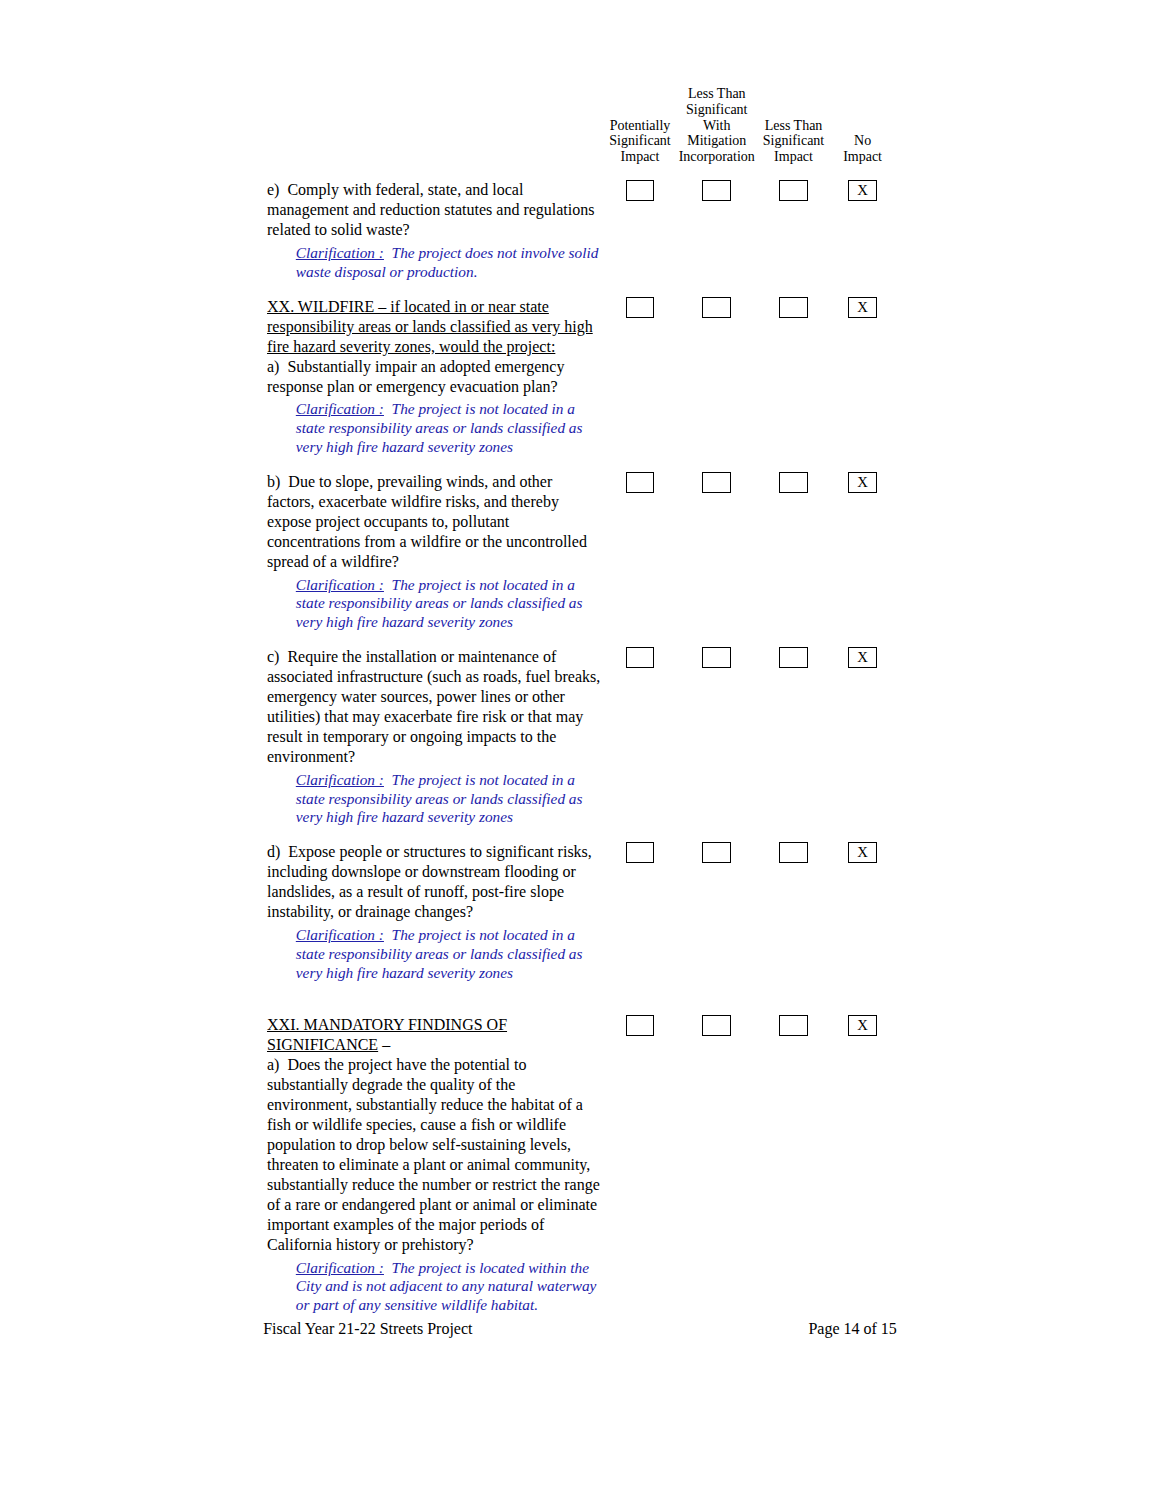| | Potentially Significant Impact | Less Than Significant With Mitigation Incorporation | Less Than Significant Impact | No Impact |
| --- | --- | --- | --- | --- |
| e) Comply with federal, state, and local management and reduction statutes and regulations related to solid waste? Clarification : The project does not involve solid waste disposal or production. | | | | |
| XX. WILDFIRE – if located in or near state responsibility areas or lands classified as very high fire hazard severity zones, would the project: a) Substantially impair an adopted emergency response plan or emergency evacuation plan? Clarification : The project is not located in a state responsibility areas or lands classified as very high fire hazard severity zones | | | | |
| b) Due to slope, prevailing winds, and other factors, exacerbate wildfire risks, and thereby expose project occupants to, pollutant concentrations from a wildfire or the uncontrolled spread of a wildfire? Clarification : The project is not located in a state responsibility areas or lands classified as very high fire hazard severity zones | | | | |
| c) Require the installation or maintenance of associated infrastructure (such as roads, fuel breaks, emergency water sources, power lines or other utilities) that may exacerbate fire risk or that may result in temporary or ongoing impacts to the environment? Clarification : The project is not located in a state responsibility areas or lands classified as very high fire hazard severity zones | | | | |
| d) Expose people or structures to significant risks, including downslope or downstream flooding or landslides, as a result of runoff, post-fire slope instability, or drainage changes? Clarification : The project is not located in a state responsibility areas or lands classified as very high fire hazard severity zones | | | | |
| XXI. MANDATORY FINDINGS OF SIGNIFICANCE – a) Does the project have the potential to substantially degrade the quality of the environment, substantially reduce the habitat of a fish or wildlife species, cause a fish or wildlife population to drop below self-sustaining levels, threaten to eliminate a plant or animal community, substantially reduce the number or restrict the range of a rare or endangered plant or animal or eliminate important examples of the major periods of California history or prehistory? Clarification : The project is located within the City and is not adjacent to any natural waterway or part of any sensitive wildlife habitat. | | | | |
Fiscal Year 21-22 Streets Project Page 14 of 15